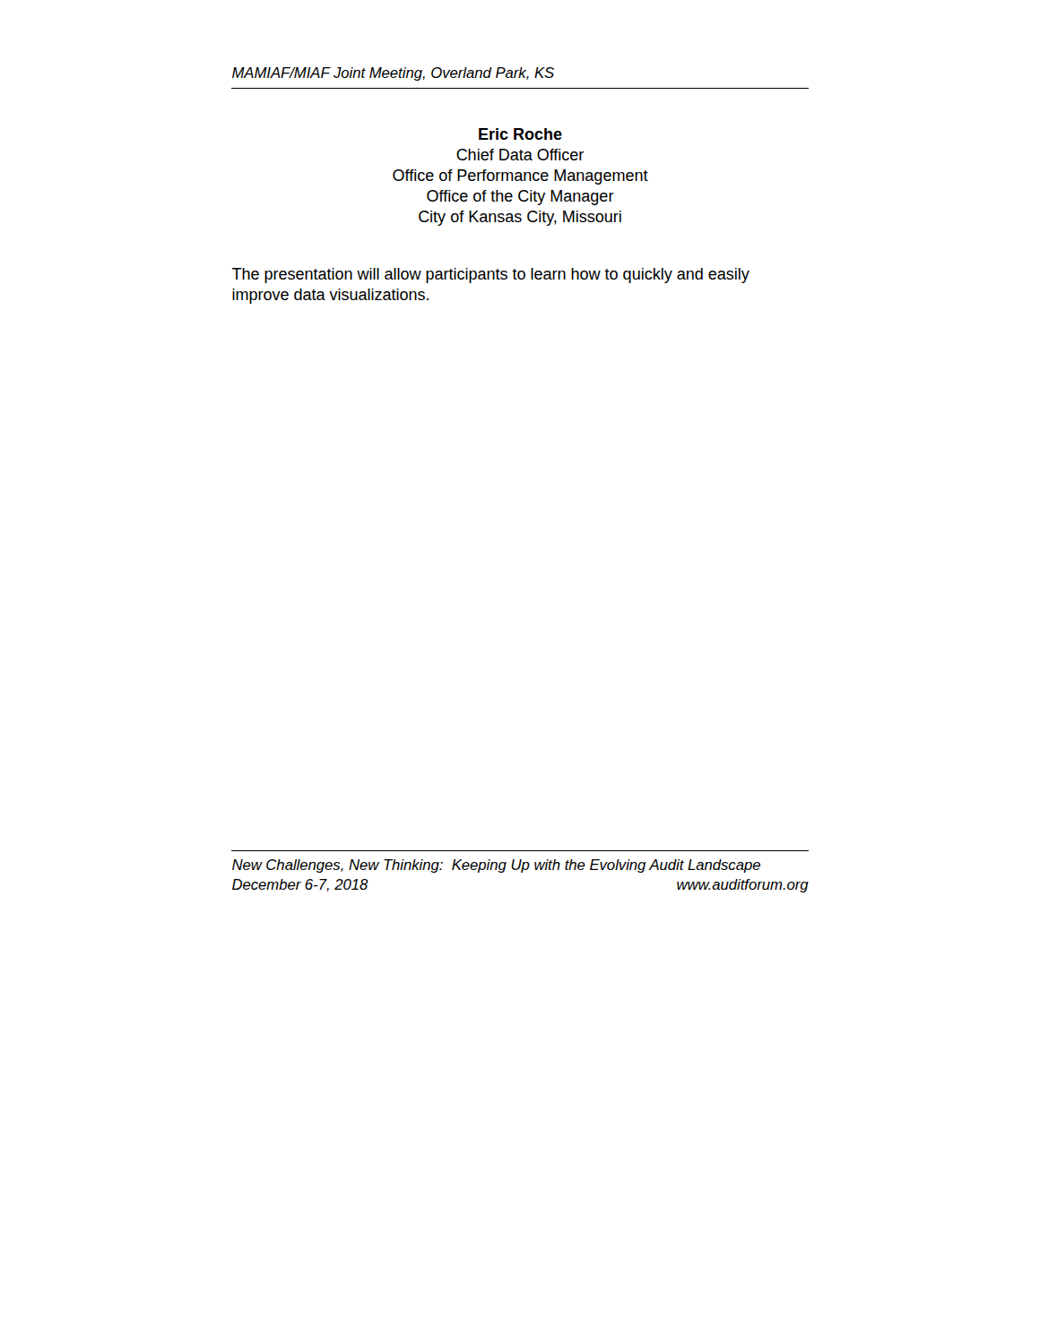MAMIAF/MIAF Joint Meeting, Overland Park, KS
Eric Roche
Chief Data Officer
Office of Performance Management
Office of the City Manager
City of Kansas City, Missouri
The presentation will allow participants to learn how to quickly and easily improve data visualizations.
New Challenges, New Thinking: Keeping Up with the Evolving Audit Landscape
December 6-7, 2018 www.auditforum.org